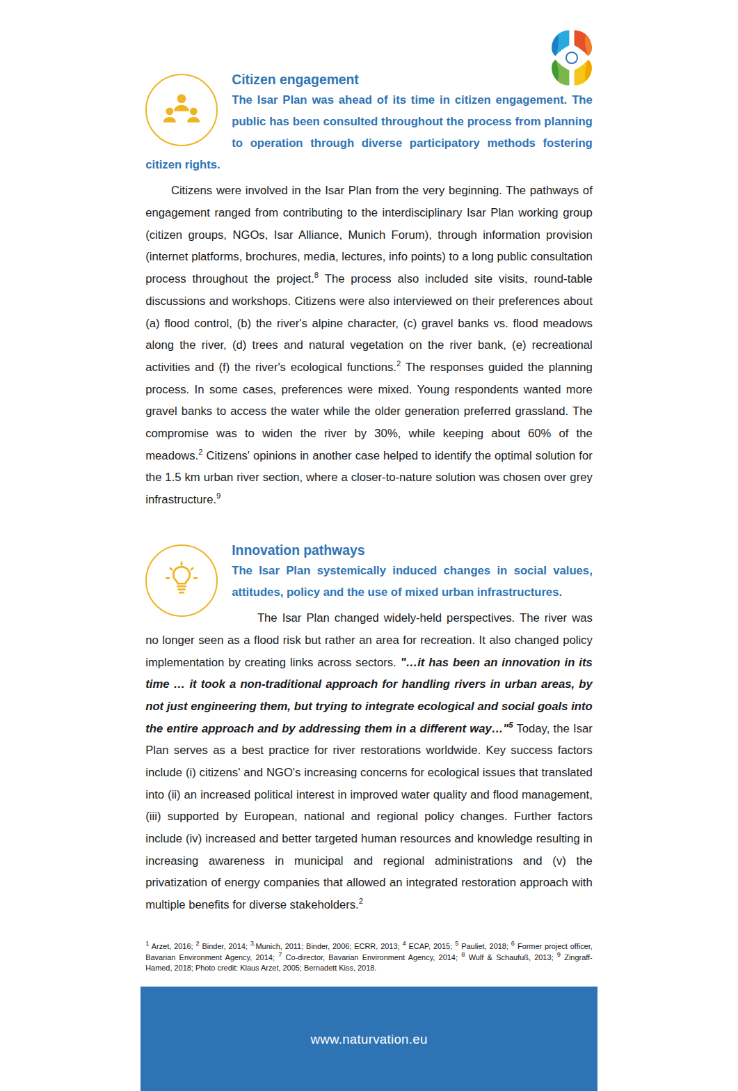NATURVATION logo
Citizen engagement
The Isar Plan was ahead of its time in citizen engagement. The public has been consulted throughout the process from planning to operation through diverse participatory methods fostering citizen rights.
Citizens were involved in the Isar Plan from the very beginning. The pathways of engagement ranged from contributing to the interdisciplinary Isar Plan working group (citizen groups, NGOs, Isar Alliance, Munich Forum), through information provision (internet platforms, brochures, media, lectures, info points) to a long public consultation process throughout the project.8 The process also included site visits, round-table discussions and workshops. Citizens were also interviewed on their preferences about (a) flood control, (b) the river's alpine character, (c) gravel banks vs. flood meadows along the river, (d) trees and natural vegetation on the river bank, (e) recreational activities and (f) the river's ecological functions.2 The responses guided the planning process. In some cases, preferences were mixed. Young respondents wanted more gravel banks to access the water while the older generation preferred grassland. The compromise was to widen the river by 30%, while keeping about 60% of the meadows.2 Citizens' opinions in another case helped to identify the optimal solution for the 1.5 km urban river section, where a closer-to-nature solution was chosen over grey infrastructure.9
Innovation pathways
The Isar Plan systemically induced changes in social values, attitudes, policy and the use of mixed urban infrastructures.
The Isar Plan changed widely-held perspectives. The river was no longer seen as a flood risk but rather an area for recreation. It also changed policy implementation by creating links across sectors. "…it has been an innovation in its time … it took a non-traditional approach for handling rivers in urban areas, by not just engineering them, but trying to integrate ecological and social goals into the entire approach and by addressing them in a different way…"5 Today, the Isar Plan serves as a best practice for river restorations worldwide. Key success factors include (i) citizens' and NGO's increasing concerns for ecological issues that translated into (ii) an increased political interest in improved water quality and flood management, (iii) supported by European, national and regional policy changes. Further factors include (iv) increased and better targeted human resources and knowledge resulting in increasing awareness in municipal and regional administrations and (v) the privatization of energy companies that allowed an integrated restoration approach with multiple benefits for diverse stakeholders.2
1 Arzet, 2016; 2 Binder, 2014; 3.Munich, 2011; Binder, 2006; ECRR, 2013; 4 ECAP, 2015; 5 Pauliet, 2018; 6 Former project officer, Bavarian Environment Agency, 2014; 7 Co-director, Bavarian Environment Agency, 2014; 8 Wulf & Schaufuß, 2013; 9 Zingraff-Hamed, 2018; Photo credit: Klaus Arzet, 2005; Bernadett Kiss, 2018.
www.naturvation.eu